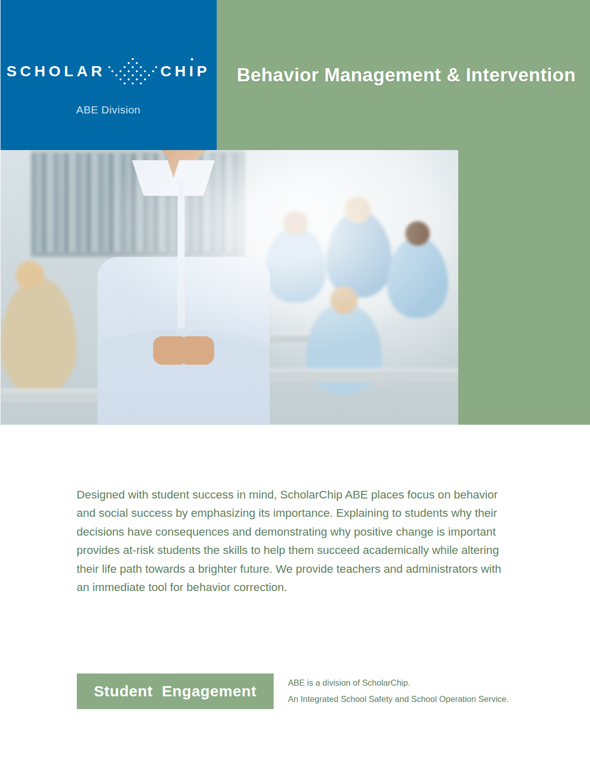SCHOLAR CHIP
ABE Division
Behavior Management & Intervention
Designed with student success in mind, ScholarChip ABE places focus on behavior and social success by emphasizing its importance. Explaining to students why their decisions have consequences and demonstrating why positive change is important provides at-risk students the skills to help them succeed academically while altering their life path towards a brighter future. We provide teachers and administrators with an immediate tool for behavior correction.
Student Engagement
ABE is a division of ScholarChip.
An Integrated School Safety and School Operation Service.